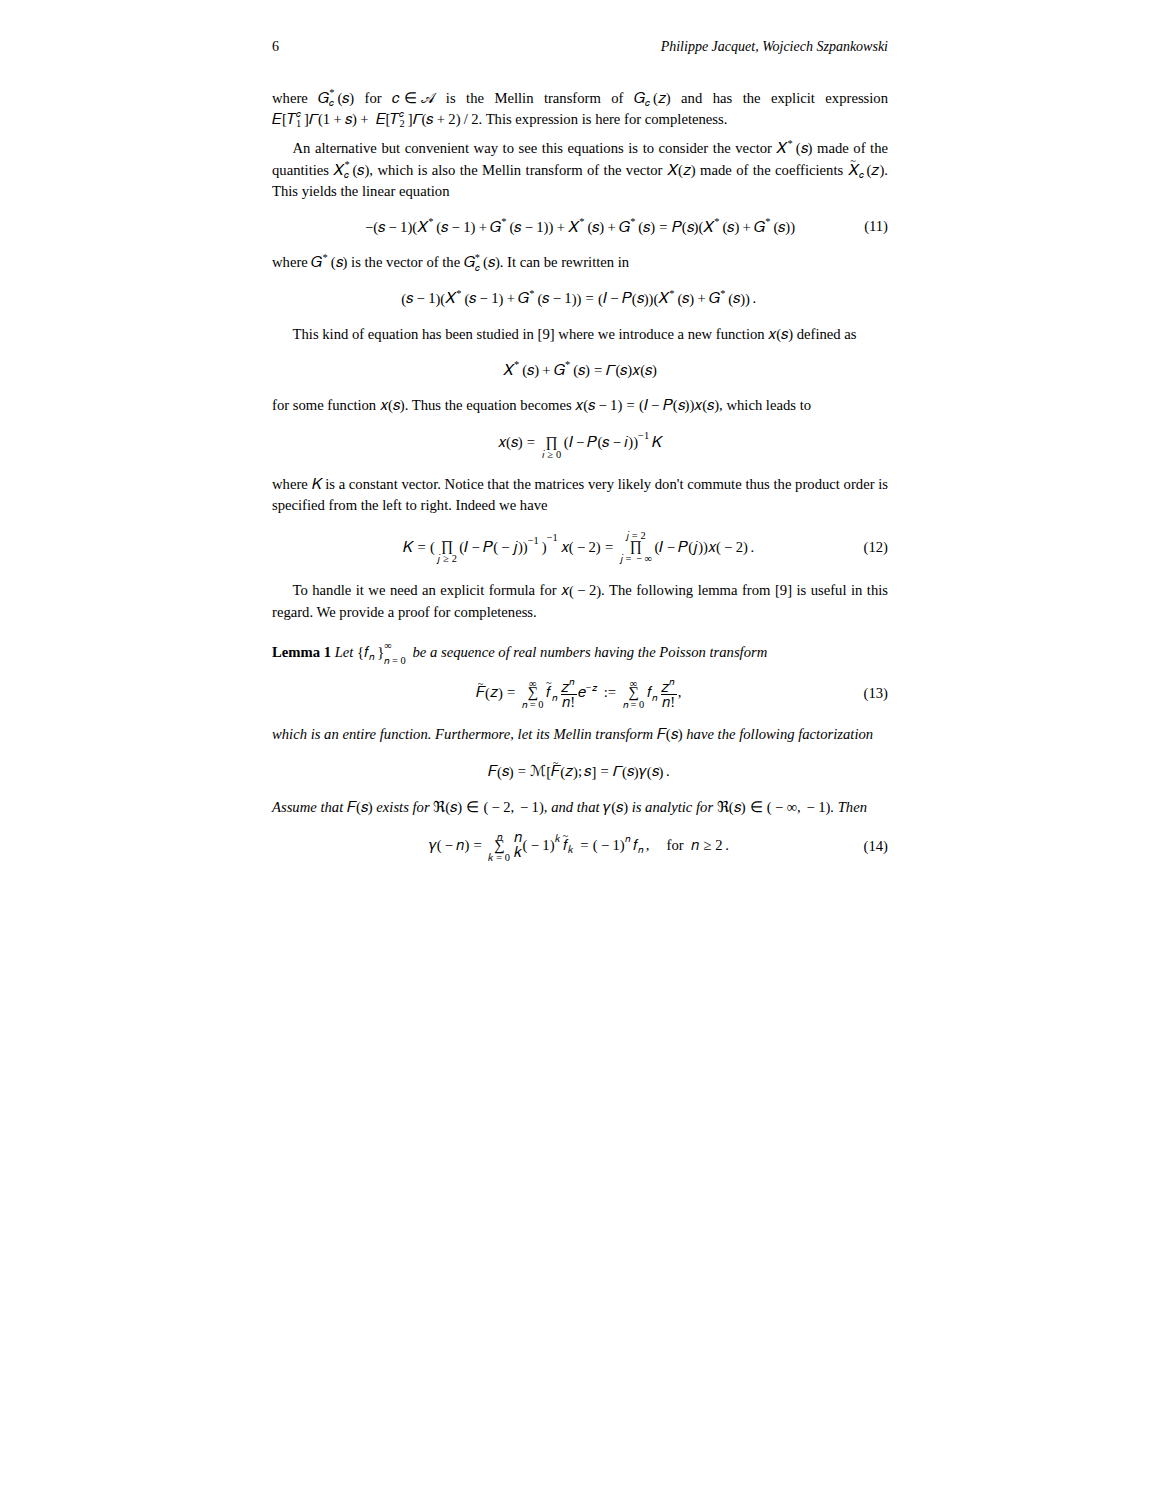6 Philippe Jacquet, Wojciech Szpankowski
where Gc*(s) for c∈𝒜 is the Mellin transform of Gc(z) and has the explicit expression E[T1c]Γ(1+s)+ E[T2c]Γ(s+2)/2. This expression is here for completeness.
An alternative but convenient way to see this equations is to consider the vector X*(s) made of the quantities Xc*(s), which is also the Mellin transform of the vector X(z) made of the coefficients X~c(z). This yields the linear equation
−(s−1) (X*(s−1) +G*(s−1)) +X*(s) +G*(s) = P(s) (X*(s) +G*(s)) (11)
where G*(s) is the vector of the Gc*(s). It can be rewritten in
(s−1) (X*(s−1) +G*(s−1)) = (I−P(s)) (X*(s) +G*(s)) .
This kind of equation has been studied in [9] where we introduce a new function x(s) defined as
X*(s) +G*(s) = Γ(s)x(s)
for some function x(s). Thus the equation becomes x(s−1)=(I−P(s))x(s), which leads to
x(s) = ∏ i≥0 (I−P(s−i)) −1 K
where K is a constant vector. Notice that the matrices very likely don't commute thus the product order is specified from the left to right. Indeed we have
K = ( ∏ j≥2 (I−P(−j)) −1 ) −1 x(−2) = ∏ j=−∞ j=2 (I−P(j)) x(−2) . (12)
To handle it we need an explicit formula for x(−2). The following lemma from [9] is useful in this regard. We provide a proof for completeness.
Lemma 1 Let {fn}n=0∞ be a sequence of real numbers having the Poisson transform
F~(z) = ∑ n=0 ∞ f~n znn! e−z := ∑ n=0 ∞ fn znn! , (13)
which is an entire function. Furthermore, let its Mellin transform F(s) have the following factorization
F(s) = ℳ[F~(z);s] = Γ(s)γ(s) .
Assume that F(s) exists for ℜ(s)∈(−2,−1), and that γ(s) is analytic for ℜ(s)∈(−∞,−1). Then
γ(−n) = ∑ k=0 n nk (−1)k f~k = (−1)n fn , for n≥2 . (14)